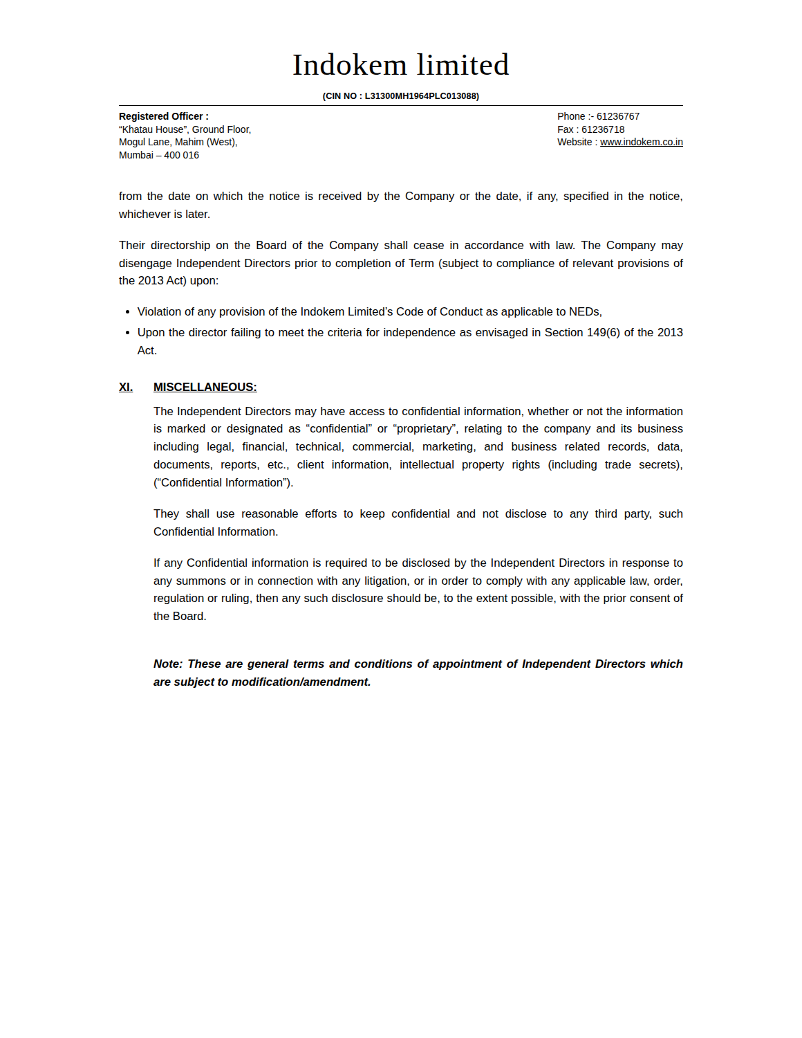Indokem limited
(CIN NO : L31300MH1964PLC013088)
Registered Officer :
“Khatau House”, Ground Floor,
Mogul Lane, Mahim (West),
Mumbai – 400 016
Phone :- 61236767
Fax : 61236718
Website : www.indokem.co.in
from the date on which the notice is received by the Company or the date, if any, specified in the notice, whichever is later.
Their directorship on the Board of the Company shall cease in accordance with law. The Company may disengage Independent Directors prior to completion of Term (subject to compliance of relevant provisions of the 2013 Act) upon:
Violation of any provision of the Indokem Limited’s Code of Conduct as applicable to NEDs,
Upon the director failing to meet the criteria for independence as envisaged in Section 149(6) of the 2013 Act.
XI.
MISCELLANEOUS:
The Independent Directors may have access to confidential information, whether or not the information is marked or designated as “confidential” or “proprietary”, relating to the company and its business including legal, financial, technical, commercial, marketing, and business related records, data, documents, reports, etc., client information, intellectual property rights (including trade secrets), (“Confidential Information”).
They shall use reasonable efforts to keep confidential and not disclose to any third party, such Confidential Information.
If any Confidential information is required to be disclosed by the Independent Directors in response to any summons or in connection with any litigation, or in order to comply with any applicable law, order, regulation or ruling, then any such disclosure should be, to the extent possible, with the prior consent of the Board.
Note: These are general terms and conditions of appointment of Independent Directors which are subject to modification/amendment.